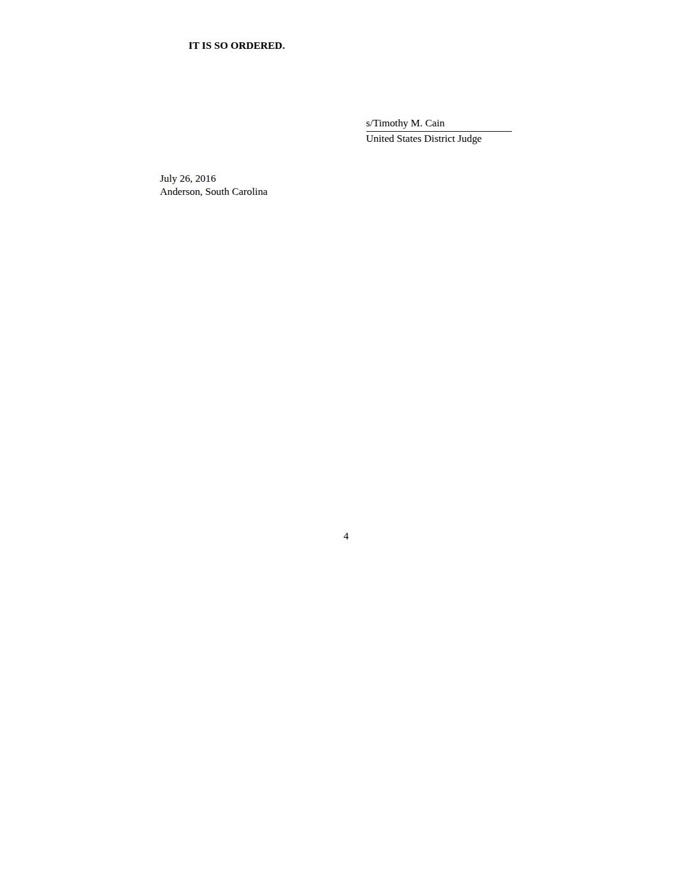IT IS SO ORDERED.
s/Timothy M. Cain United States District Judge
July 26, 2016
Anderson, South Carolina
4